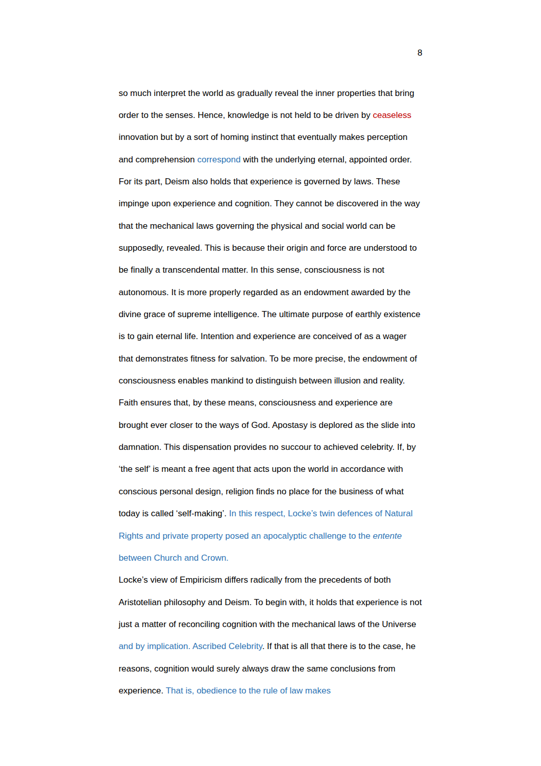8
so much interpret the world as gradually reveal the inner properties that bring order to the senses. Hence, knowledge is not held to be driven by ceaseless innovation but by a sort of homing instinct that eventually makes perception and comprehension correspond with the underlying eternal, appointed order.
For its part, Deism also holds that experience is governed by laws. These impinge upon experience and cognition. They cannot be discovered in the way that the mechanical laws governing the physical and social world can be supposedly, revealed. This is because their origin and force are understood to be finally a transcendental matter. In this sense, consciousness is not autonomous. It is more properly regarded as an endowment awarded by the divine grace of supreme intelligence. The ultimate purpose of earthly existence is to gain eternal life. Intention and experience are conceived of as a wager that demonstrates fitness for salvation. To be more precise, the endowment of consciousness enables mankind to distinguish between illusion and reality. Faith ensures that, by these means, consciousness and experience are brought ever closer to the ways of God. Apostasy is deplored as the slide into damnation. This dispensation provides no succour to achieved celebrity. If, by ‘the self’ is meant a free agent that acts upon the world in accordance with conscious personal design, religion finds no place for the business of what today is called ‘self-making’. In this respect, Locke’s twin defences of Natural Rights and private property posed an apocalyptic challenge to the entente between Church and Crown.
Locke’s view of Empiricism differs radically from the precedents of both Aristotelian philosophy and Deism. To begin with, it holds that experience is not just a matter of reconciling cognition with the mechanical laws of the Universe and by implication. Ascribed Celebrity. If that is all that there is to the case, he reasons, cognition would surely always draw the same conclusions from experience. That is, obedience to the rule of law makes